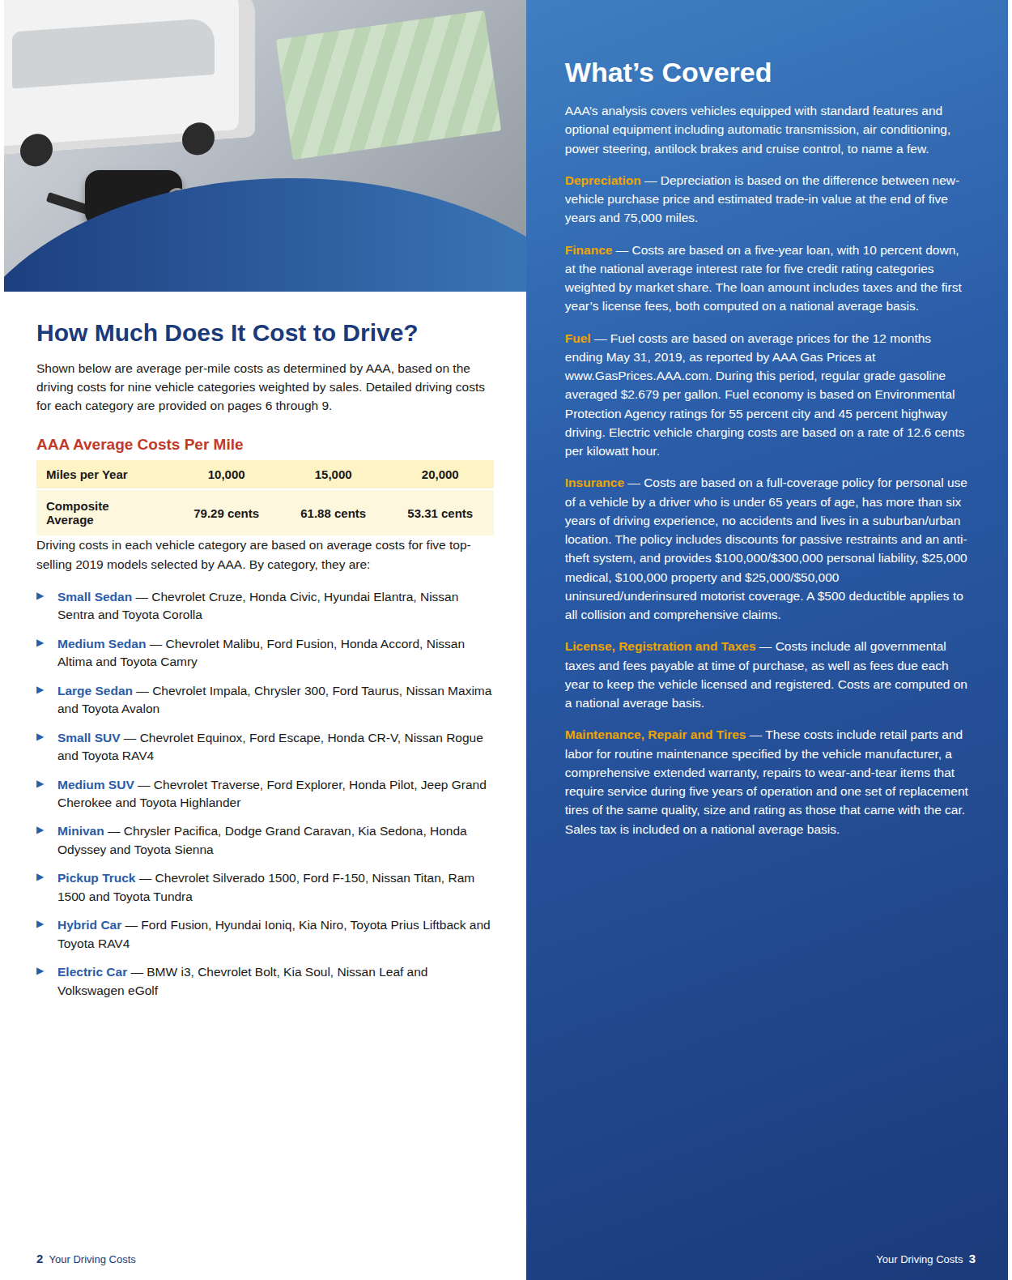How Much Does It Cost to Drive?
Shown below are average per-mile costs as determined by AAA, based on the driving costs for nine vehicle categories weighted by sales. Detailed driving costs for each category are provided on pages 6 through 9.
AAA Average Costs Per Mile
| Miles per Year | 10,000 | 15,000 | 20,000 |
| --- | --- | --- | --- |
| Composite Average | 79.29 cents | 61.88 cents | 53.31 cents |
Driving costs in each vehicle category are based on average costs for five top-selling 2019 models selected by AAA. By category, they are:
Small Sedan — Chevrolet Cruze, Honda Civic, Hyundai Elantra, Nissan Sentra and Toyota Corolla
Medium Sedan — Chevrolet Malibu, Ford Fusion, Honda Accord, Nissan Altima and Toyota Camry
Large Sedan — Chevrolet Impala, Chrysler 300, Ford Taurus, Nissan Maxima and Toyota Avalon
Small SUV — Chevrolet Equinox, Ford Escape, Honda CR-V, Nissan Rogue and Toyota RAV4
Medium SUV — Chevrolet Traverse, Ford Explorer, Honda Pilot, Jeep Grand Cherokee and Toyota Highlander
Minivan — Chrysler Pacifica, Dodge Grand Caravan, Kia Sedona, Honda Odyssey and Toyota Sienna
Pickup Truck — Chevrolet Silverado 1500, Ford F-150, Nissan Titan, Ram 1500 and Toyota Tundra
Hybrid Car — Ford Fusion, Hyundai Ioniq, Kia Niro, Toyota Prius Liftback and Toyota RAV4
Electric Car — BMW i3, Chevrolet Bolt, Kia Soul, Nissan Leaf and Volkswagen eGolf
2 Your Driving Costs
What’s Covered
AAA’s analysis covers vehicles equipped with standard features and optional equipment including automatic transmission, air conditioning, power steering, antilock brakes and cruise control, to name a few.
Depreciation — Depreciation is based on the difference between new-vehicle purchase price and estimated trade-in value at the end of five years and 75,000 miles.
Finance — Costs are based on a five-year loan, with 10 percent down, at the national average interest rate for five credit rating categories weighted by market share. The loan amount includes taxes and the first year’s license fees, both computed on a national average basis.
Fuel — Fuel costs are based on average prices for the 12 months ending May 31, 2019, as reported by AAA Gas Prices at www.GasPrices.AAA.com. During this period, regular grade gasoline averaged $2.679 per gallon. Fuel economy is based on Environmental Protection Agency ratings for 55 percent city and 45 percent highway driving. Electric vehicle charging costs are based on a rate of 12.6 cents per kilowatt hour.
Insurance — Costs are based on a full-coverage policy for personal use of a vehicle by a driver who is under 65 years of age, has more than six years of driving experience, no accidents and lives in a suburban/urban location. The policy includes discounts for passive restraints and an anti-theft system, and provides $100,000/$300,000 personal liability, $25,000 medical, $100,000 property and $25,000/$50,000 uninsured/underinsured motorist coverage. A $500 deductible applies to all collision and comprehensive claims.
License, Registration and Taxes — Costs include all governmental taxes and fees payable at time of purchase, as well as fees due each year to keep the vehicle licensed and registered. Costs are computed on a national average basis.
Maintenance, Repair and Tires — These costs include retail parts and labor for routine maintenance specified by the vehicle manufacturer, a comprehensive extended warranty, repairs to wear-and-tear items that require service during five years of operation and one set of replacement tires of the same quality, size and rating as those that came with the car. Sales tax is included on a national average basis.
Your Driving Costs 3